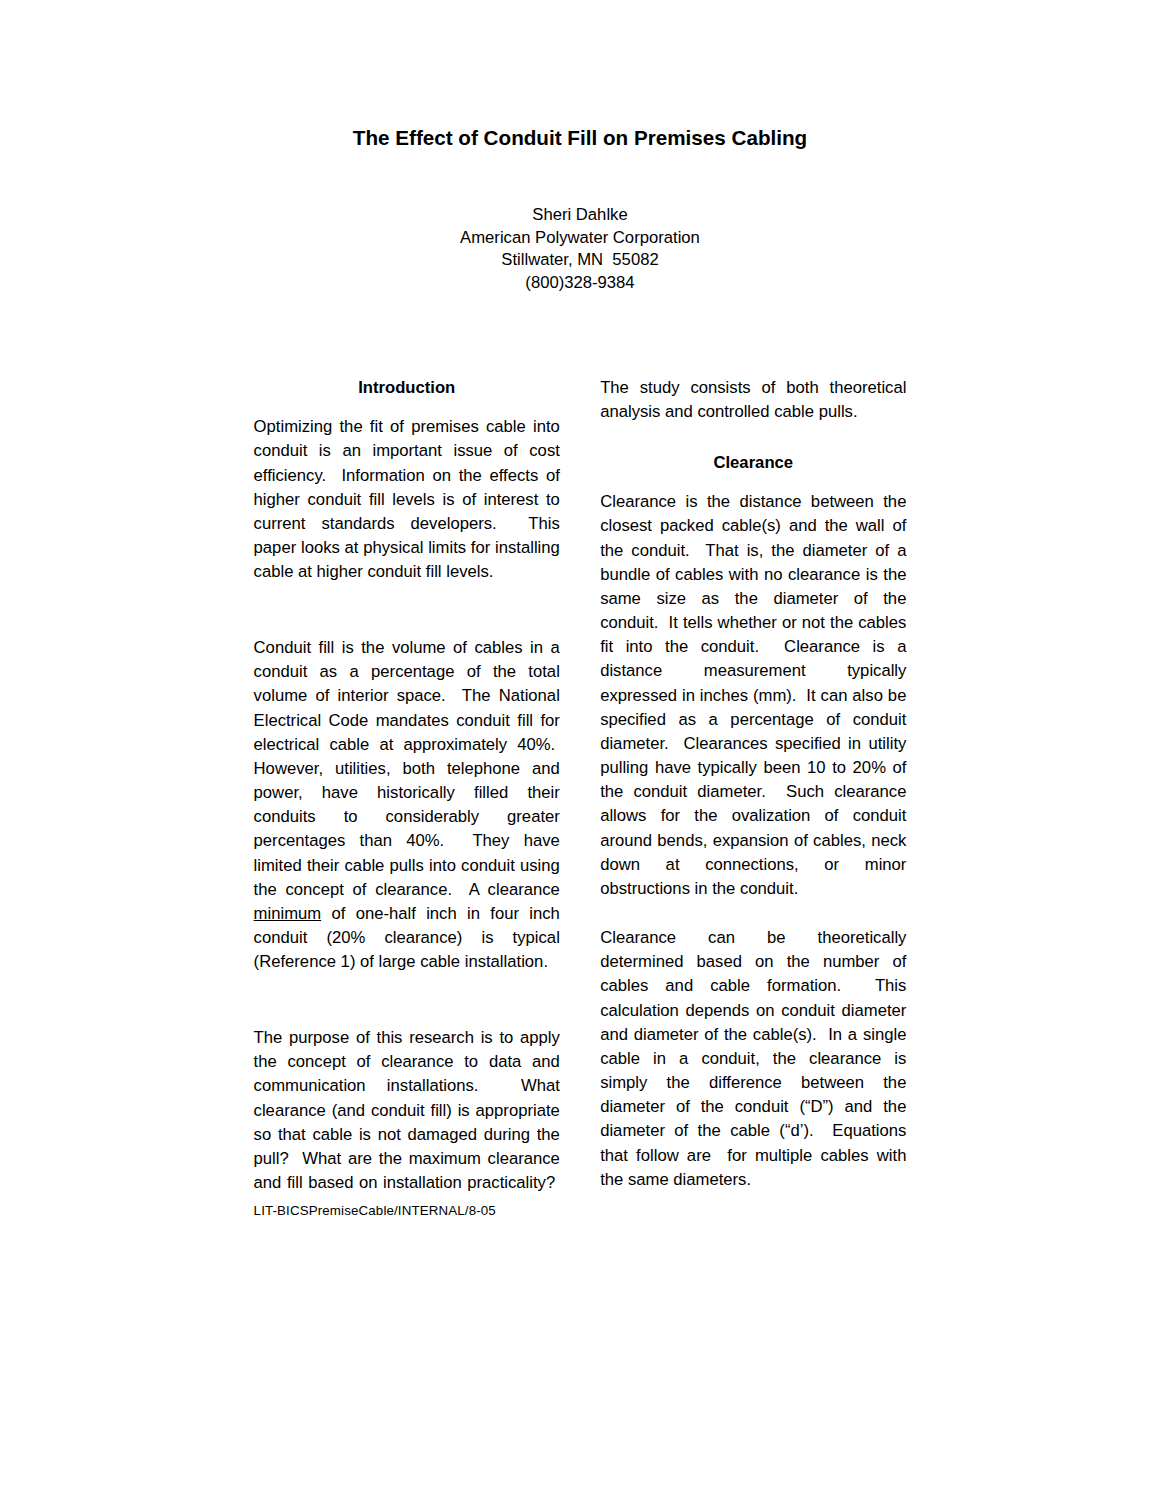The Effect of Conduit Fill on Premises Cabling
Sheri Dahlke
American Polywater Corporation
Stillwater, MN 55082
(800)328-9384
Introduction
Optimizing the fit of premises cable into conduit is an important issue of cost efficiency. Information on the effects of higher conduit fill levels is of interest to current standards developers. This paper looks at physical limits for installing cable at higher conduit fill levels.
Conduit fill is the volume of cables in a conduit as a percentage of the total volume of interior space. The National Electrical Code mandates conduit fill for electrical cable at approximately 40%. However, utilities, both telephone and power, have historically filled their conduits to considerably greater percentages than 40%. They have limited their cable pulls into conduit using the concept of clearance. A clearance minimum of one-half inch in four inch conduit (20% clearance) is typical (Reference 1) of large cable installation.
The purpose of this research is to apply the concept of clearance to data and communication installations. What clearance (and conduit fill) is appropriate so that cable is not damaged during the pull? What are the maximum clearance and fill based on installation practicality? The study consists of both theoretical analysis and controlled cable pulls.
Clearance
Clearance is the distance between the closest packed cable(s) and the wall of the conduit. That is, the diameter of a bundle of cables with no clearance is the same size as the diameter of the conduit. It tells whether or not the cables fit into the conduit. Clearance is a distance measurement typically expressed in inches (mm). It can also be specified as a percentage of conduit diameter. Clearances specified in utility pulling have typically been 10 to 20% of the conduit diameter. Such clearance allows for the ovalization of conduit around bends, expansion of cables, neck down at connections, or minor obstructions in the conduit.
Clearance can be theoretically determined based on the number of cables and cable formation. This calculation depends on conduit diameter and diameter of the cable(s). In a single cable in a conduit, the clearance is simply the difference between the diameter of the conduit (“D”) and the diameter of the cable (“d’). Equations that follow are for multiple cables with the same diameters.
LIT-BICSPremiseCable/INTERNAL/8-05